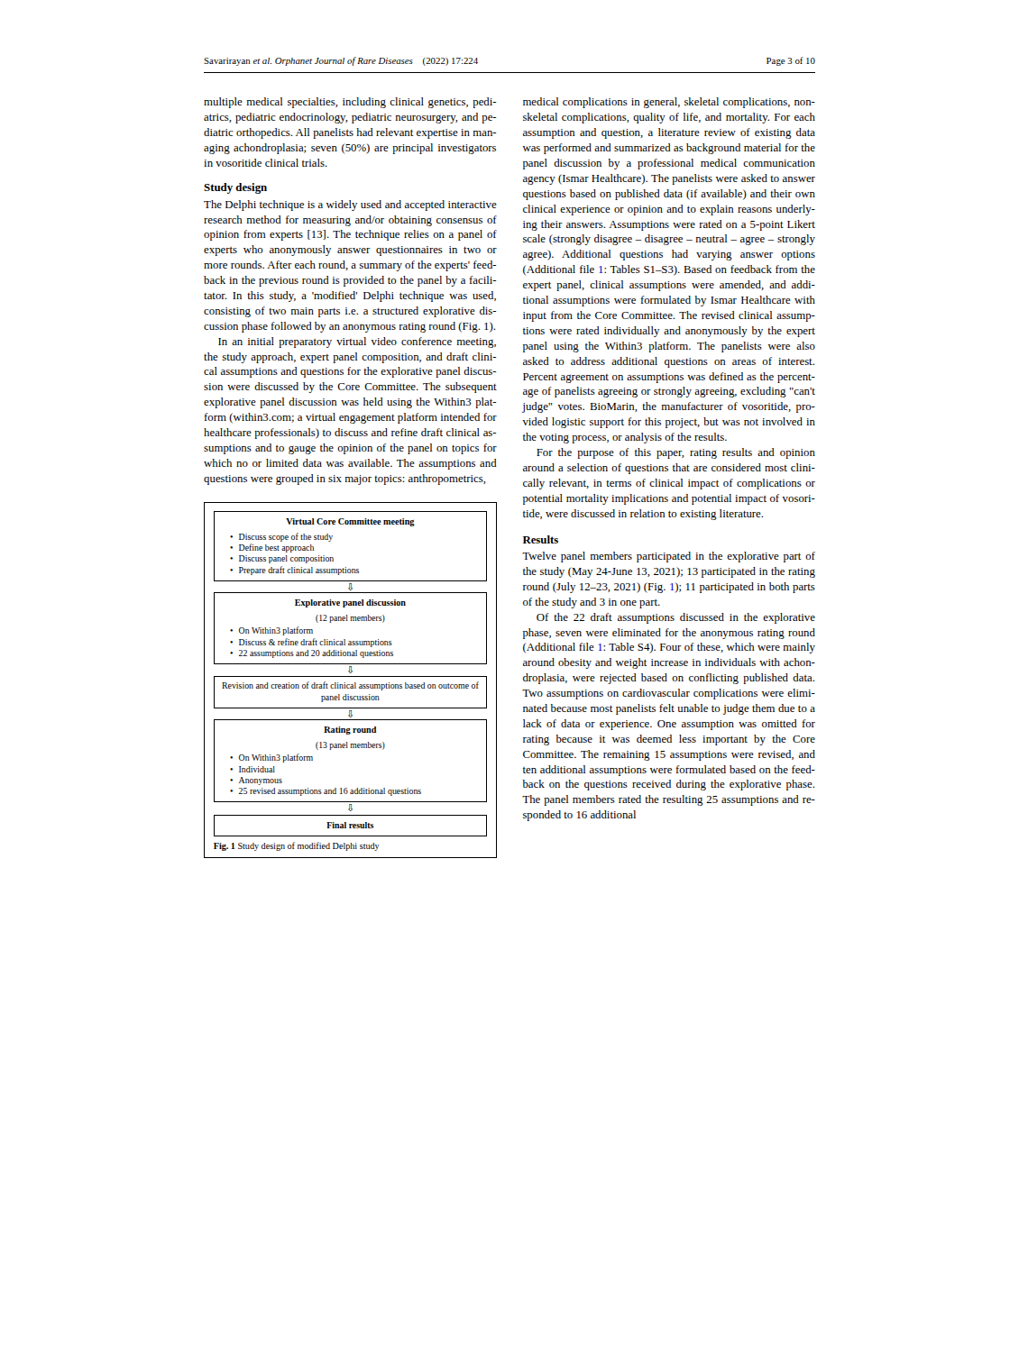Savarirayan et al. Orphanet Journal of Rare Diseases (2022) 17:224
Page 3 of 10
multiple medical specialties, including clinical genetics, pediatrics, pediatric endocrinology, pediatric neurosurgery, and pediatric orthopedics. All panelists had relevant expertise in managing achondroplasia; seven (50%) are principal investigators in vosoritide clinical trials.
Study design
The Delphi technique is a widely used and accepted interactive research method for measuring and/or obtaining consensus of opinion from experts [13]. The technique relies on a panel of experts who anonymously answer questionnaires in two or more rounds. After each round, a summary of the experts' feedback in the previous round is provided to the panel by a facilitator. In this study, a 'modified' Delphi technique was used, consisting of two main parts i.e. a structured explorative discussion phase followed by an anonymous rating round (Fig. 1).
In an initial preparatory virtual video conference meeting, the study approach, expert panel composition, and draft clinical assumptions and questions for the explorative panel discussion were discussed by the Core Committee. The subsequent explorative panel discussion was held using the Within3 platform (within3.com; a virtual engagement platform intended for healthcare professionals) to discuss and refine draft clinical assumptions and to gauge the opinion of the panel on topics for which no or limited data was available. The assumptions and questions were grouped in six major topics: anthropometrics,
Virtual Core Committee meeting
Discuss scope of the study
Define best approach
Discuss panel composition
Prepare draft clinical assumptions
⇩
Explorative panel discussion
(12 panel members)
On Within3 platform
Discuss & refine draft clinical assumptions
22 assumptions and 20 additional questions
⇩
Revision and creation of draft clinical assumptions based on outcome of panel discussion
⇩
Rating round
(13 panel members)
On Within3 platform
Individual
Anonymous
25 revised assumptions and 16 additional questions
⇩
Final results
Fig. 1 Study design of modified Delphi study
medical complications in general, skeletal complications, non-skeletal complications, quality of life, and mortality. For each assumption and question, a literature review of existing data was performed and summarized as background material for the panel discussion by a professional medical communication agency (Ismar Healthcare). The panelists were asked to answer questions based on published data (if available) and their own clinical experience or opinion and to explain reasons underlying their answers. Assumptions were rated on a 5-point Likert scale (strongly disagree – disagree – neutral – agree – strongly agree). Additional questions had varying answer options (Additional file 1: Tables S1–S3). Based on feedback from the expert panel, clinical assumptions were amended, and additional assumptions were formulated by Ismar Healthcare with input from the Core Committee. The revised clinical assumptions were rated individually and anonymously by the expert panel using the Within3 platform. The panelists were also asked to address additional questions on areas of interest. Percent agreement on assumptions was defined as the percentage of panelists agreeing or strongly agreeing, excluding "can't judge" votes. BioMarin, the manufacturer of vosoritide, provided logistic support for this project, but was not involved in the voting process, or analysis of the results.
For the purpose of this paper, rating results and opinion around a selection of questions that are considered most clinically relevant, in terms of clinical impact of complications or potential mortality implications and potential impact of vosoritide, were discussed in relation to existing literature.
Results
Twelve panel members participated in the explorative part of the study (May 24-June 13, 2021); 13 participated in the rating round (July 12–23, 2021) (Fig. 1); 11 participated in both parts of the study and 3 in one part.
Of the 22 draft assumptions discussed in the explorative phase, seven were eliminated for the anonymous rating round (Additional file 1: Table S4). Four of these, which were mainly around obesity and weight increase in individuals with achondroplasia, were rejected based on conflicting published data. Two assumptions on cardiovascular complications were eliminated because most panelists felt unable to judge them due to a lack of data or experience. One assumption was omitted for rating because it was deemed less important by the Core Committee. The remaining 15 assumptions were revised, and ten additional assumptions were formulated based on the feedback on the questions received during the explorative phase. The panel members rated the resulting 25 assumptions and responded to 16 additional